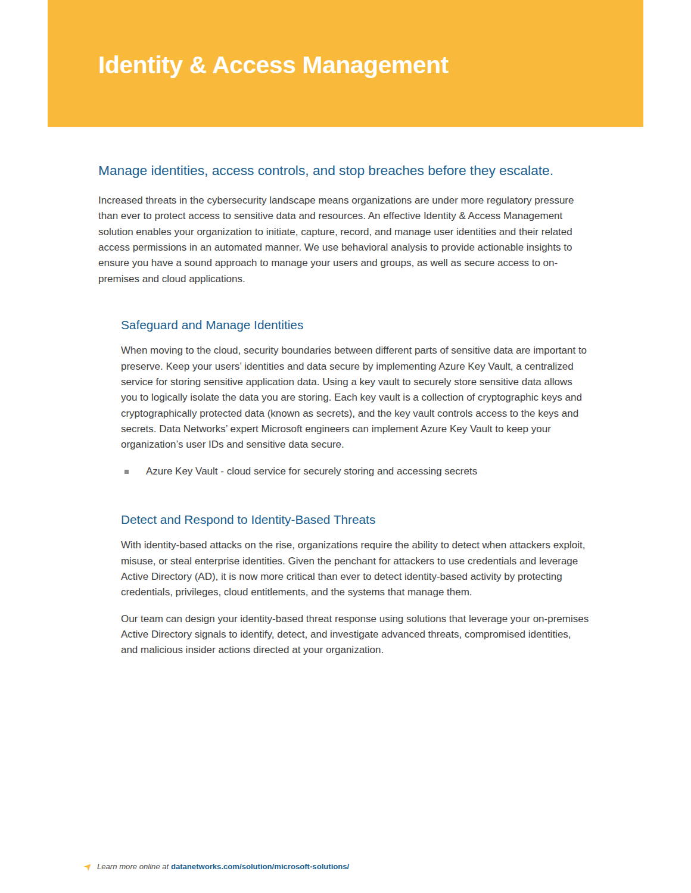Identity & Access Management
Manage identities, access controls, and stop breaches before they escalate.
Increased threats in the cybersecurity landscape means organizations are under more regulatory pressure than ever to protect access to sensitive data and resources. An effective Identity & Access Management solution enables your organization to initiate, capture, record, and manage user identities and their related access permissions in an automated manner. We use behavioral analysis to provide actionable insights to ensure you have a sound approach to manage your users and groups, as well as secure access to on-premises and cloud applications.
Safeguard and Manage Identities
When moving to the cloud, security boundaries between different parts of sensitive data are important to preserve. Keep your users’ identities and data secure by implementing Azure Key Vault, a centralized service for storing sensitive application data. Using a key vault to securely store sensitive data allows you to logically isolate the data you are storing. Each key vault is a collection of cryptographic keys and cryptographically protected data (known as secrets), and the key vault controls access to the keys and secrets. Data Networks’ expert Microsoft engineers can implement Azure Key Vault to keep your organization’s user IDs and sensitive data secure.
Azure Key Vault - cloud service for securely storing and accessing secrets
Detect and Respond to Identity-Based Threats
With identity-based attacks on the rise, organizations require the ability to detect when attackers exploit, misuse, or steal enterprise identities. Given the penchant for attackers to use credentials and leverage Active Directory (AD), it is now more critical than ever to detect identity-based activity by protecting credentials, privileges, cloud entitlements, and the systems that manage them.
Our team can design your identity-based threat response using solutions that leverage your on-premises Active Directory signals to identify, detect, and investigate advanced threats, compromised identities, and malicious insider actions directed at your organization.
➤ Learn more online at datanetworks.com/solution/microsoft-solutions/